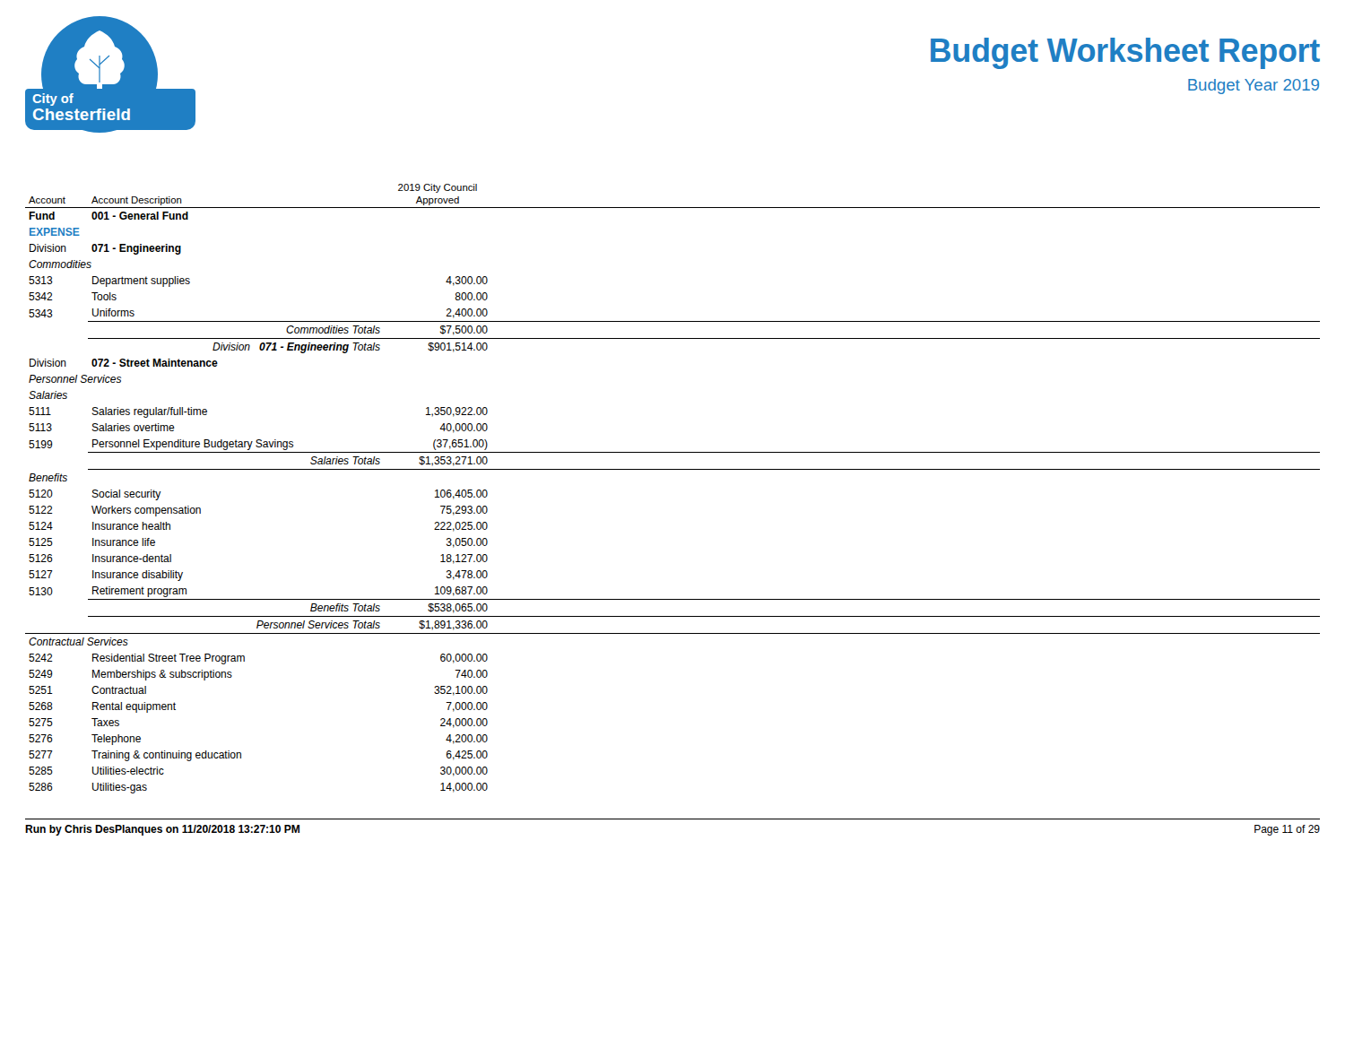City of
Chesterfield
Budget Worksheet Report
Budget Year 2019
| | | 2019 City Council | |
| --- | --- | --- | --- |
| Account | Account Description | Approved | |
| Fund | 001 - General Fund | | |
| EXPENSE | | | |
| Division | 071 - Engineering | | |
| Commodities | | |
| 5313 | Department supplies | 4,300.00 | |
| 5342 | Tools | 800.00 | |
| 5343 | Uniforms | 2,400.00 | |
| | Commodities Totals | $7,500.00 | |
| | Division 071 - Engineering Totals | $901,514.00 | |
| Division | 072 - Street Maintenance | | |
| Personnel Services | | |
| Salaries | | |
| 5111 | Salaries regular/full-time | 1,350,922.00 | |
| 5113 | Salaries overtime | 40,000.00 | |
| 5199 | Personnel Expenditure Budgetary Savings | (37,651.00) | |
| | Salaries Totals | $1,353,271.00 | |
| Benefits | | |
| 5120 | Social security | 106,405.00 | |
| 5122 | Workers compensation | 75,293.00 | |
| 5124 | Insurance health | 222,025.00 | |
| 5125 | Insurance life | 3,050.00 | |
| 5126 | Insurance-dental | 18,127.00 | |
| 5127 | Insurance disability | 3,478.00 | |
| 5130 | Retirement program | 109,687.00 | |
| | Benefits Totals | $538,065.00 | |
| | Personnel Services Totals | $1,891,336.00 | |
| Contractual Services | | |
| 5242 | Residential Street Tree Program | 60,000.00 | |
| 5249 | Memberships & subscriptions | 740.00 | |
| 5251 | Contractual | 352,100.00 | |
| 5268 | Rental equipment | 7,000.00 | |
| 5275 | Taxes | 24,000.00 | |
| 5276 | Telephone | 4,200.00 | |
| 5277 | Training & continuing education | 6,425.00 | |
| 5285 | Utilities-electric | 30,000.00 | |
| 5286 | Utilities-gas | 14,000.00 | |
Run by Chris DesPlanques on 11/20/2018 13:27:10 PM
Page 11 of 29